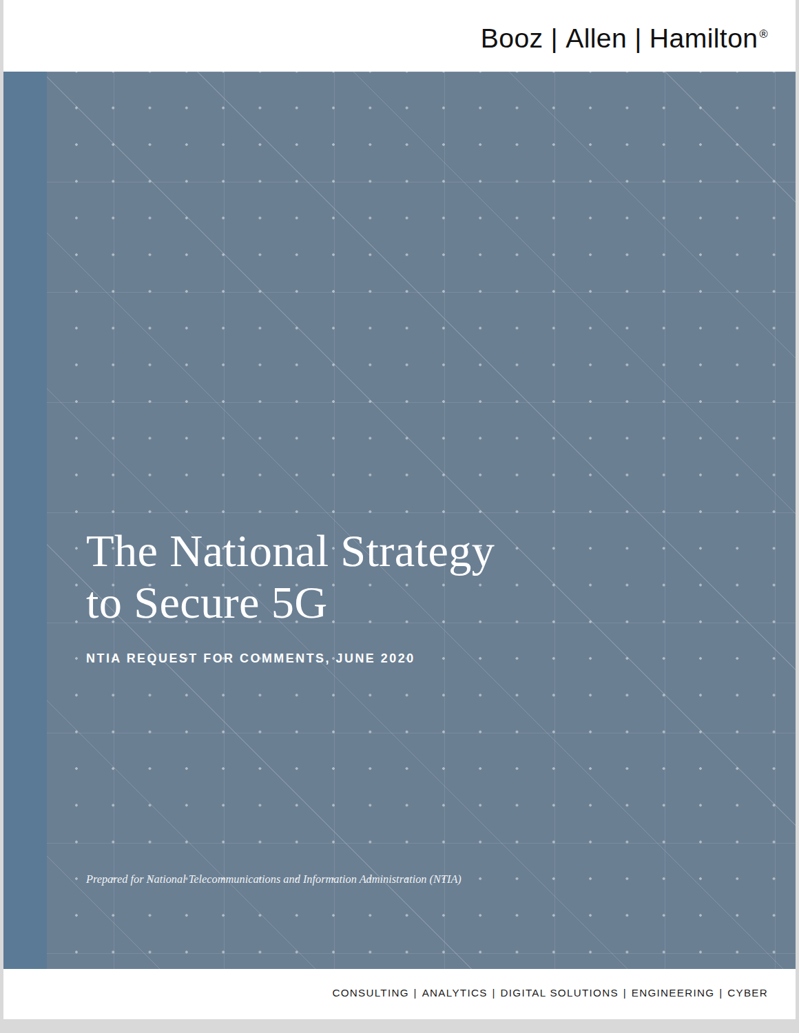Booz|Allen|Hamilton®
The National Strategy to Secure 5G
NTIA Request for Comments, June 2020
Prepared for National Telecommunications and Information Administration (NTIA)
CONSULTING|ANALYTICS|DIGITAL SOLUTIONS|ENGINEERING|CYBER